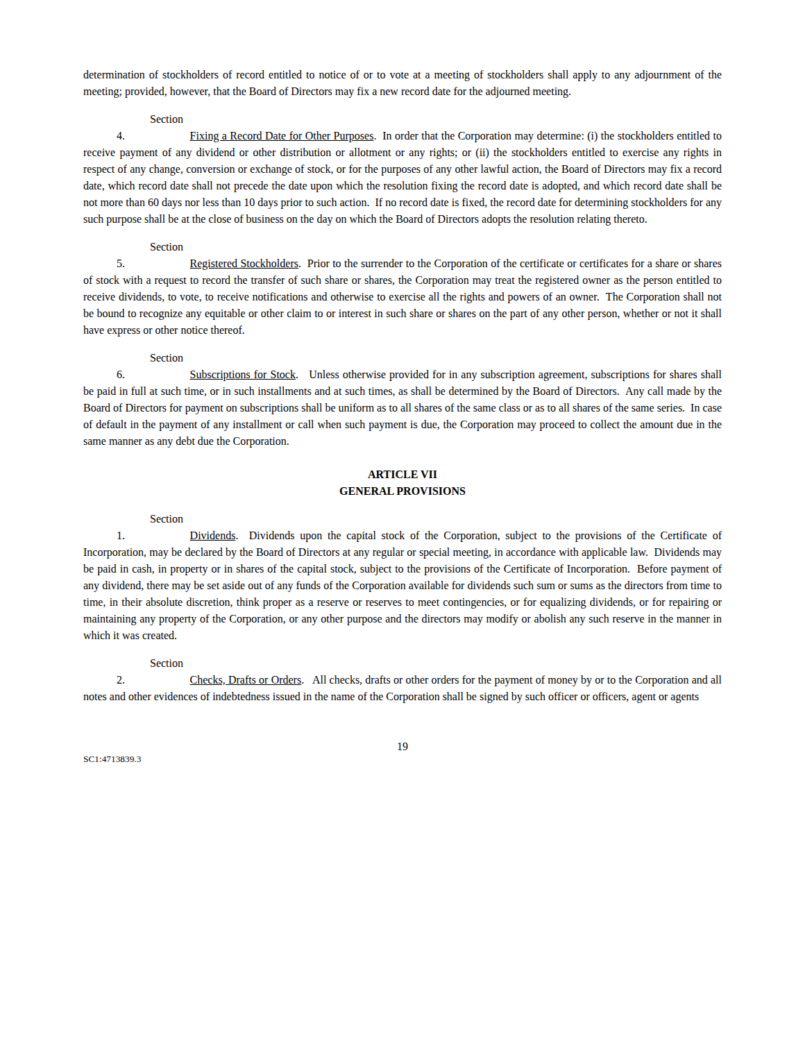determination of stockholders of record entitled to notice of or to vote at a meeting of stockholders shall apply to any adjournment of the meeting; provided, however, that the Board of Directors may fix a new record date for the adjourned meeting.
Section 4. Fixing a Record Date for Other Purposes. In order that the Corporation may determine: (i) the stockholders entitled to receive payment of any dividend or other distribution or allotment or any rights; or (ii) the stockholders entitled to exercise any rights in respect of any change, conversion or exchange of stock, or for the purposes of any other lawful action, the Board of Directors may fix a record date, which record date shall not precede the date upon which the resolution fixing the record date is adopted, and which record date shall be not more than 60 days nor less than 10 days prior to such action. If no record date is fixed, the record date for determining stockholders for any such purpose shall be at the close of business on the day on which the Board of Directors adopts the resolution relating thereto.
Section 5. Registered Stockholders. Prior to the surrender to the Corporation of the certificate or certificates for a share or shares of stock with a request to record the transfer of such share or shares, the Corporation may treat the registered owner as the person entitled to receive dividends, to vote, to receive notifications and otherwise to exercise all the rights and powers of an owner. The Corporation shall not be bound to recognize any equitable or other claim to or interest in such share or shares on the part of any other person, whether or not it shall have express or other notice thereof.
Section 6. Subscriptions for Stock. Unless otherwise provided for in any subscription agreement, subscriptions for shares shall be paid in full at such time, or in such installments and at such times, as shall be determined by the Board of Directors. Any call made by the Board of Directors for payment on subscriptions shall be uniform as to all shares of the same class or as to all shares of the same series. In case of default in the payment of any installment or call when such payment is due, the Corporation may proceed to collect the amount due in the same manner as any debt due the Corporation.
ARTICLE VII GENERAL PROVISIONS
Section 1. Dividends. Dividends upon the capital stock of the Corporation, subject to the provisions of the Certificate of Incorporation, may be declared by the Board of Directors at any regular or special meeting, in accordance with applicable law. Dividends may be paid in cash, in property or in shares of the capital stock, subject to the provisions of the Certificate of Incorporation. Before payment of any dividend, there may be set aside out of any funds of the Corporation available for dividends such sum or sums as the directors from time to time, in their absolute discretion, think proper as a reserve or reserves to meet contingencies, or for equalizing dividends, or for repairing or maintaining any property of the Corporation, or any other purpose and the directors may modify or abolish any such reserve in the manner in which it was created.
Section 2. Checks, Drafts or Orders. All checks, drafts or other orders for the payment of money by or to the Corporation and all notes and other evidences of indebtedness issued in the name of the Corporation shall be signed by such officer or officers, agent or agents
19
SC1:4713839.3